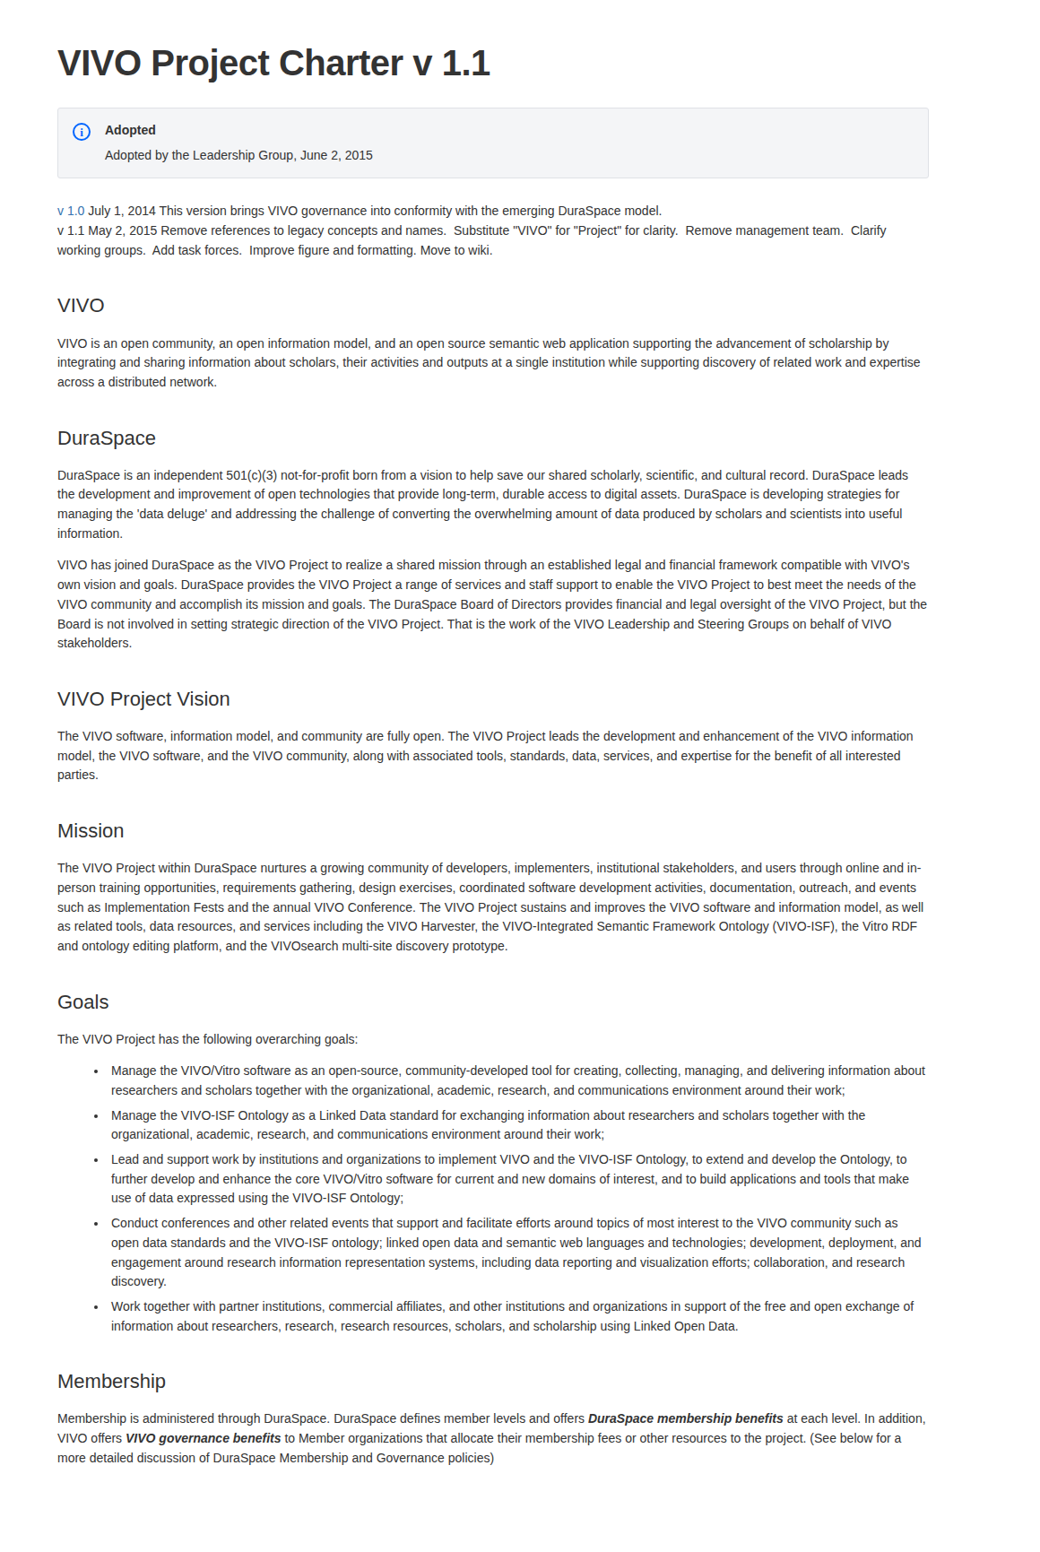VIVO Project Charter v 1.1
i
Adopted
Adopted by the Leadership Group, June 2, 2015
v 1.0 July 1, 2014 This version brings VIVO governance into conformity with the emerging DuraSpace model.
v 1.1 May 2, 2015 Remove references to legacy concepts and names. Substitute "VIVO" for "Project" for clarity. Remove management team. Clarify working groups. Add task forces. Improve figure and formatting. Move to wiki.
VIVO
VIVO is an open community, an open information model, and an open source semantic web application supporting the advancement of scholarship by integrating and sharing information about scholars, their activities and outputs at a single institution while supporting discovery of related work and expertise across a distributed network.
DuraSpace
DuraSpace is an independent 501(c)(3) not-for-profit born from a vision to help save our shared scholarly, scientific, and cultural record. DuraSpace leads the development and improvement of open technologies that provide long-term, durable access to digital assets. DuraSpace is developing strategies for managing the 'data deluge' and addressing the challenge of converting the overwhelming amount of data produced by scholars and scientists into useful information.
VIVO has joined DuraSpace as the VIVO Project to realize a shared mission through an established legal and financial framework compatible with VIVO's own vision and goals. DuraSpace provides the VIVO Project a range of services and staff support to enable the VIVO Project to best meet the needs of the VIVO community and accomplish its mission and goals. The DuraSpace Board of Directors provides financial and legal oversight of the VIVO Project, but the Board is not involved in setting strategic direction of the VIVO Project. That is the work of the VIVO Leadership and Steering Groups on behalf of VIVO stakeholders.
VIVO Project Vision
The VIVO software, information model, and community are fully open. The VIVO Project leads the development and enhancement of the VIVO information model, the VIVO software, and the VIVO community, along with associated tools, standards, data, services, and expertise for the benefit of all interested parties.
Mission
The VIVO Project within DuraSpace nurtures a growing community of developers, implementers, institutional stakeholders, and users through online and in-person training opportunities, requirements gathering, design exercises, coordinated software development activities, documentation, outreach, and events such as Implementation Fests and the annual VIVO Conference. The VIVO Project sustains and improves the VIVO software and information model, as well as related tools, data resources, and services including the VIVO Harvester, the VIVO-Integrated Semantic Framework Ontology (VIVO-ISF), the Vitro RDF and ontology editing platform, and the VIVOsearch multi-site discovery prototype.
Goals
The VIVO Project has the following overarching goals:
Manage the VIVO/Vitro software as an open-source, community-developed tool for creating, collecting, managing, and delivering information about researchers and scholars together with the organizational, academic, research, and communications environment around their work;
Manage the VIVO-ISF Ontology as a Linked Data standard for exchanging information about researchers and scholars together with the organizational, academic, research, and communications environment around their work;
Lead and support work by institutions and organizations to implement VIVO and the VIVO-ISF Ontology, to extend and develop the Ontology, to further develop and enhance the core VIVO/Vitro software for current and new domains of interest, and to build applications and tools that make use of data expressed using the VIVO-ISF Ontology;
Conduct conferences and other related events that support and facilitate efforts around topics of most interest to the VIVO community such as open data standards and the VIVO-ISF ontology; linked open data and semantic web languages and technologies; development, deployment, and engagement around research information representation systems, including data reporting and visualization efforts; collaboration, and research discovery.
Work together with partner institutions, commercial affiliates, and other institutions and organizations in support of the free and open exchange of information about researchers, research, research resources, scholars, and scholarship using Linked Open Data.
Membership
Membership is administered through DuraSpace. DuraSpace defines member levels and offers DuraSpace membership benefits at each level. In addition, VIVO offers VIVO governance benefits to Member organizations that allocate their membership fees or other resources to the project. (See below for a more detailed discussion of DuraSpace Membership and Governance policies)